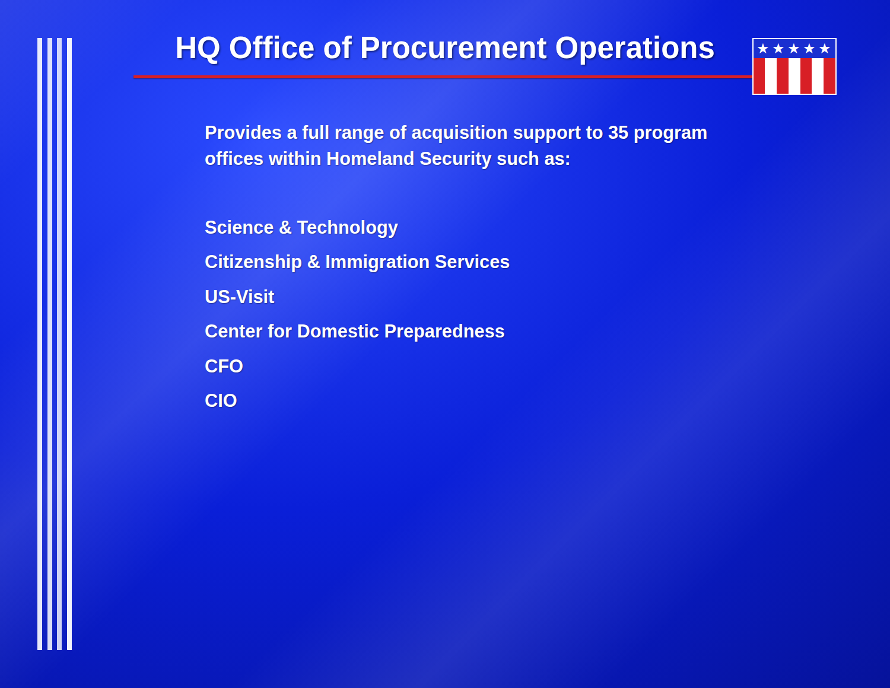★★★★★
HQ Office of Procurement Operations
Provides a full range of acquisition support to 35 program offices within Homeland Security such as:
Science & Technology
Citizenship & Immigration Services
US-Visit
Center for Domestic Preparedness
CFO
CIO